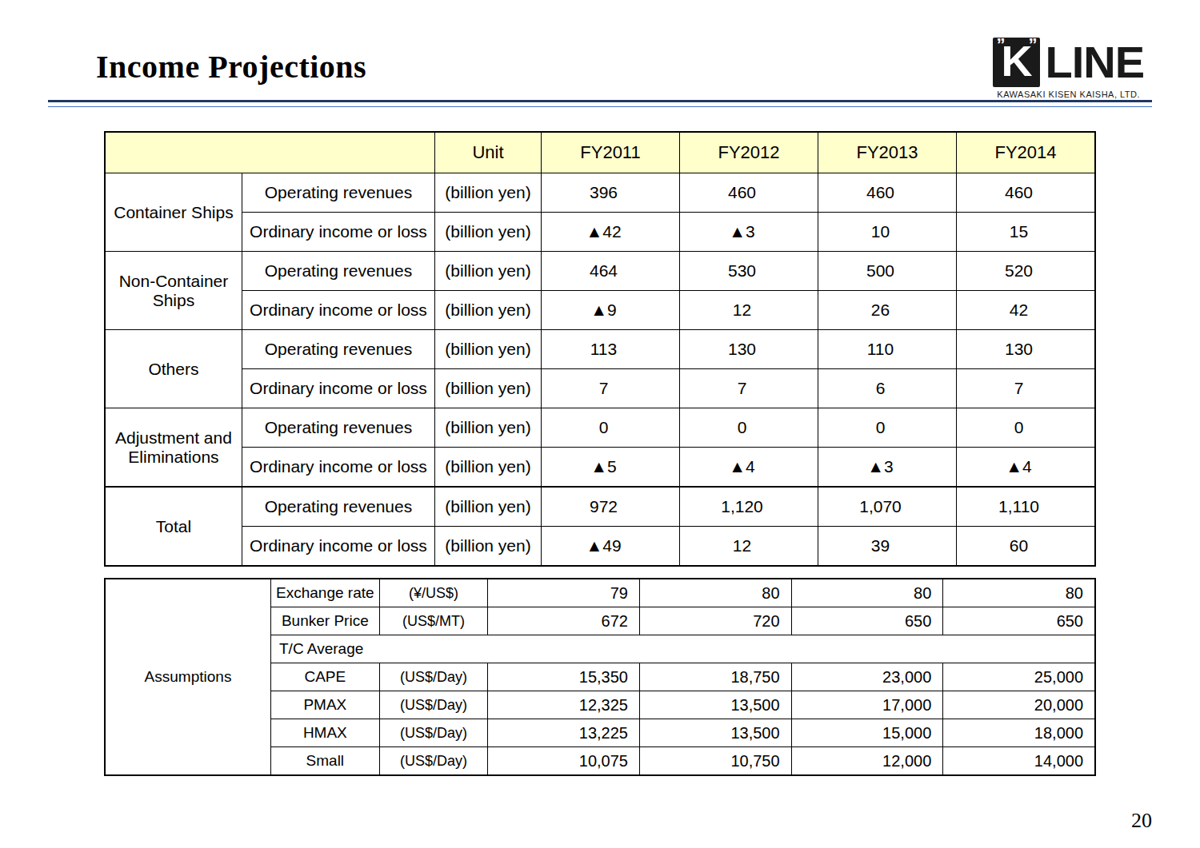”K”LINE
KAWASAKI KISEN KAISHA, LTD.
Income Projections
| | Unit | FY2011 | FY2012 | FY2013 | FY2014 |
| --- | --- | --- | --- | --- | --- |
| Container Ships | Operating revenues | (billion yen) | 396 | 460 | 460 | 460 |
| Ordinary income or loss | (billion yen) | ▲ 42 | ▲ 3 | 10 | 15 |
| Non-Container Ships | Operating revenues | (billion yen) | 464 | 530 | 500 | 520 |
| Ordinary income or loss | (billion yen) | ▲ 9 | 12 | 26 | 42 |
| Others | Operating revenues | (billion yen) | 113 | 130 | 110 | 130 |
| Ordinary income or loss | (billion yen) | 7 | 7 | 6 | 7 |
| Adjustment and Eliminations | Operating revenues | (billion yen) | 0 | 0 | 0 | 0 |
| Ordinary income or loss | (billion yen) | ▲ 5 | ▲ 4 | ▲ 3 | ▲ 4 |
| Total | Operating revenues | (billion yen) | 972 | 1,120 | 1,070 | 1,110 |
| Ordinary income or loss | (billion yen) | ▲ 49 | 12 | 39 | 60 |
| Assumptions | Exchange rate | (¥/US$) | 79 | 80 | 80 | 80 |
| Bunker Price | (US$/MT) | 672 | 720 | 650 | 650 |
| T/C Average |
| CAPE | (US$/Day) | 15,350 | 18,750 | 23,000 | 25,000 |
| PMAX | (US$/Day) | 12,325 | 13,500 | 17,000 | 20,000 |
| HMAX | (US$/Day) | 13,225 | 13,500 | 15,000 | 18,000 |
| Small | (US$/Day) | 10,075 | 10,750 | 12,000 | 14,000 |
20